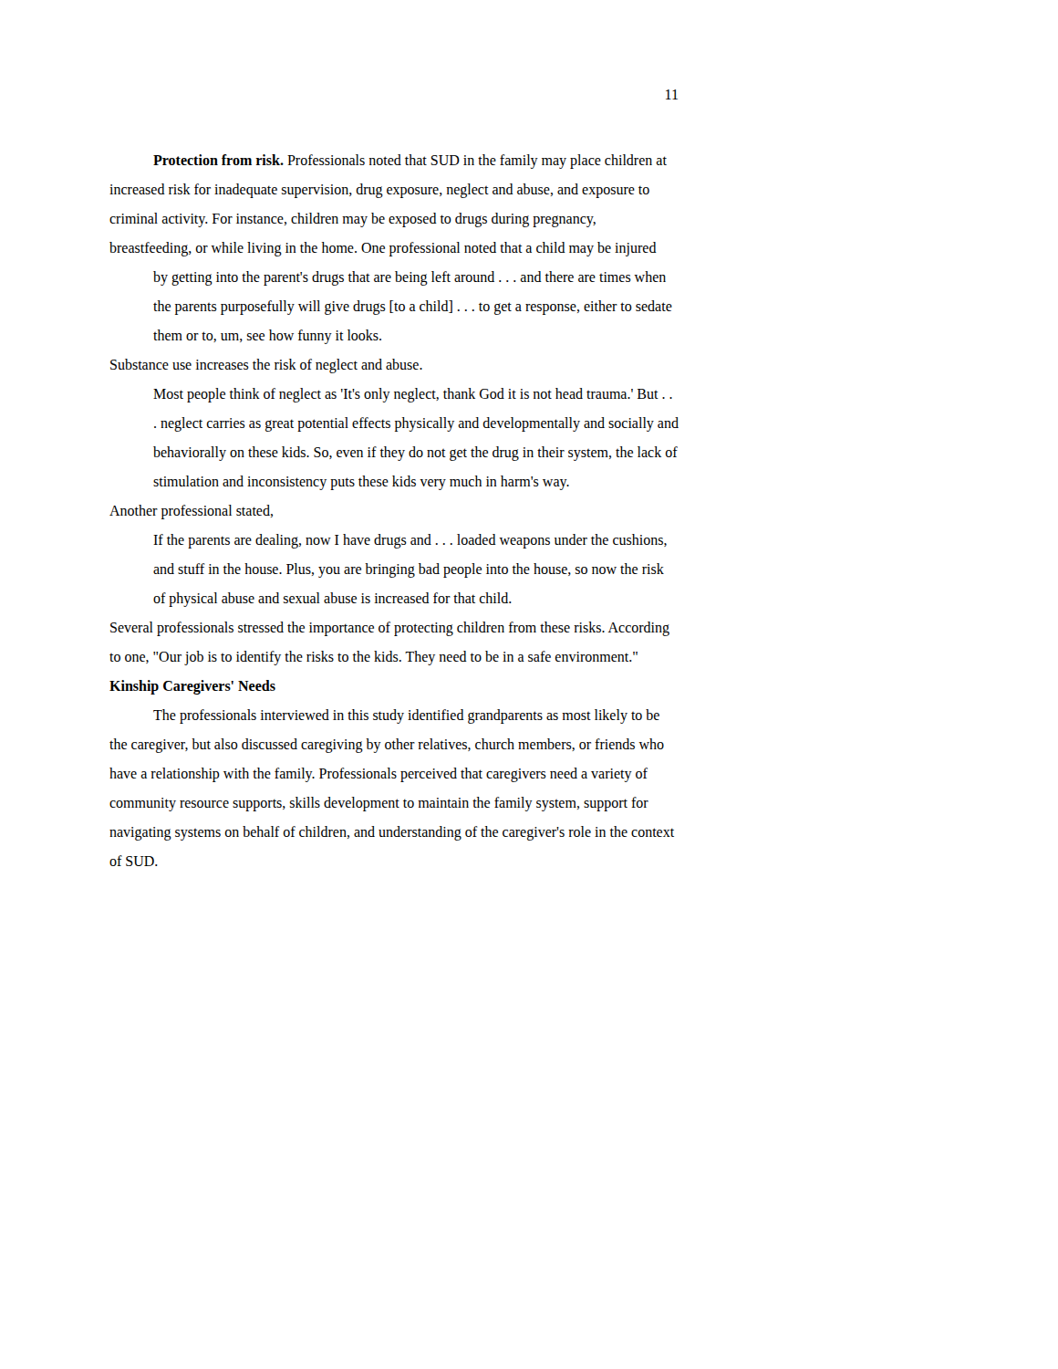11
Protection from risk. Professionals noted that SUD in the family may place children at increased risk for inadequate supervision, drug exposure, neglect and abuse, and exposure to criminal activity. For instance, children may be exposed to drugs during pregnancy, breastfeeding, or while living in the home. One professional noted that a child may be injured
by getting into the parent's drugs that are being left around . . . and there are times when the parents purposefully will give drugs [to a child] . . . to get a response, either to sedate them or to, um, see how funny it looks.
Substance use increases the risk of neglect and abuse.
Most people think of neglect as 'It's only neglect, thank God it is not head trauma.' But . . . neglect carries as great potential effects physically and developmentally and socially and behaviorally on these kids. So, even if they do not get the drug in their system, the lack of stimulation and inconsistency puts these kids very much in harm's way.
Another professional stated,
If the parents are dealing, now I have drugs and . . . loaded weapons under the cushions, and stuff in the house. Plus, you are bringing bad people into the house, so now the risk of physical abuse and sexual abuse is increased for that child.
Several professionals stressed the importance of protecting children from these risks. According to one, "Our job is to identify the risks to the kids. They need to be in a safe environment."
Kinship Caregivers' Needs
The professionals interviewed in this study identified grandparents as most likely to be the caregiver, but also discussed caregiving by other relatives, church members, or friends who have a relationship with the family. Professionals perceived that caregivers need a variety of community resource supports, skills development to maintain the family system, support for navigating systems on behalf of children, and understanding of the caregiver's role in the context of SUD.